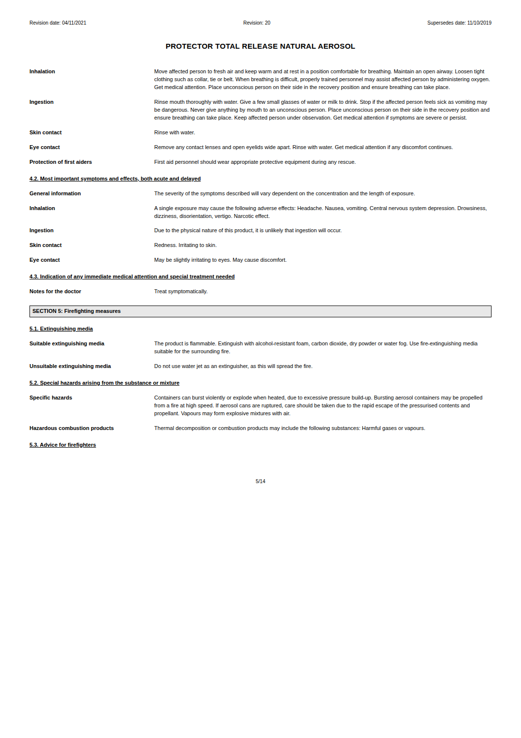Revision date: 04/11/2021 Revision: 20 Supersedes date: 11/10/2019
PROTECTOR TOTAL RELEASE NATURAL AEROSOL
| Inhalation | Move affected person to fresh air and keep warm and at rest in a position comfortable for breathing. Maintain an open airway. Loosen tight clothing such as collar, tie or belt. When breathing is difficult, properly trained personnel may assist affected person by administering oxygen. Get medical attention. Place unconscious person on their side in the recovery position and ensure breathing can take place. |
| Ingestion | Rinse mouth thoroughly with water. Give a few small glasses of water or milk to drink. Stop if the affected person feels sick as vomiting may be dangerous. Never give anything by mouth to an unconscious person. Place unconscious person on their side in the recovery position and ensure breathing can take place. Keep affected person under observation. Get medical attention if symptoms are severe or persist. |
| Skin contact | Rinse with water. |
| Eye contact | Remove any contact lenses and open eyelids wide apart. Rinse with water. Get medical attention if any discomfort continues. |
| Protection of first aiders | First aid personnel should wear appropriate protective equipment during any rescue. |
4.2. Most important symptoms and effects, both acute and delayed
| General information | The severity of the symptoms described will vary dependent on the concentration and the length of exposure. |
| Inhalation | A single exposure may cause the following adverse effects: Headache. Nausea, vomiting. Central nervous system depression. Drowsiness, dizziness, disorientation, vertigo. Narcotic effect. |
| Ingestion | Due to the physical nature of this product, it is unlikely that ingestion will occur. |
| Skin contact | Redness. Irritating to skin. |
| Eye contact | May be slightly irritating to eyes. May cause discomfort. |
4.3. Indication of any immediate medical attention and special treatment needed
| Notes for the doctor | Treat symptomatically. |
SECTION 5: Firefighting measures
5.1. Extinguishing media
| Suitable extinguishing media | The product is flammable. Extinguish with alcohol-resistant foam, carbon dioxide, dry powder or water fog. Use fire-extinguishing media suitable for the surrounding fire. |
| Unsuitable extinguishing media | Do not use water jet as an extinguisher, as this will spread the fire. |
5.2. Special hazards arising from the substance or mixture
| Specific hazards | Containers can burst violently or explode when heated, due to excessive pressure build-up. Bursting aerosol containers may be propelled from a fire at high speed. If aerosol cans are ruptured, care should be taken due to the rapid escape of the pressurised contents and propellant. Vapours may form explosive mixtures with air. |
| Hazardous combustion products | Thermal decomposition or combustion products may include the following substances: Harmful gases or vapours. |
5.3. Advice for firefighters
5/14